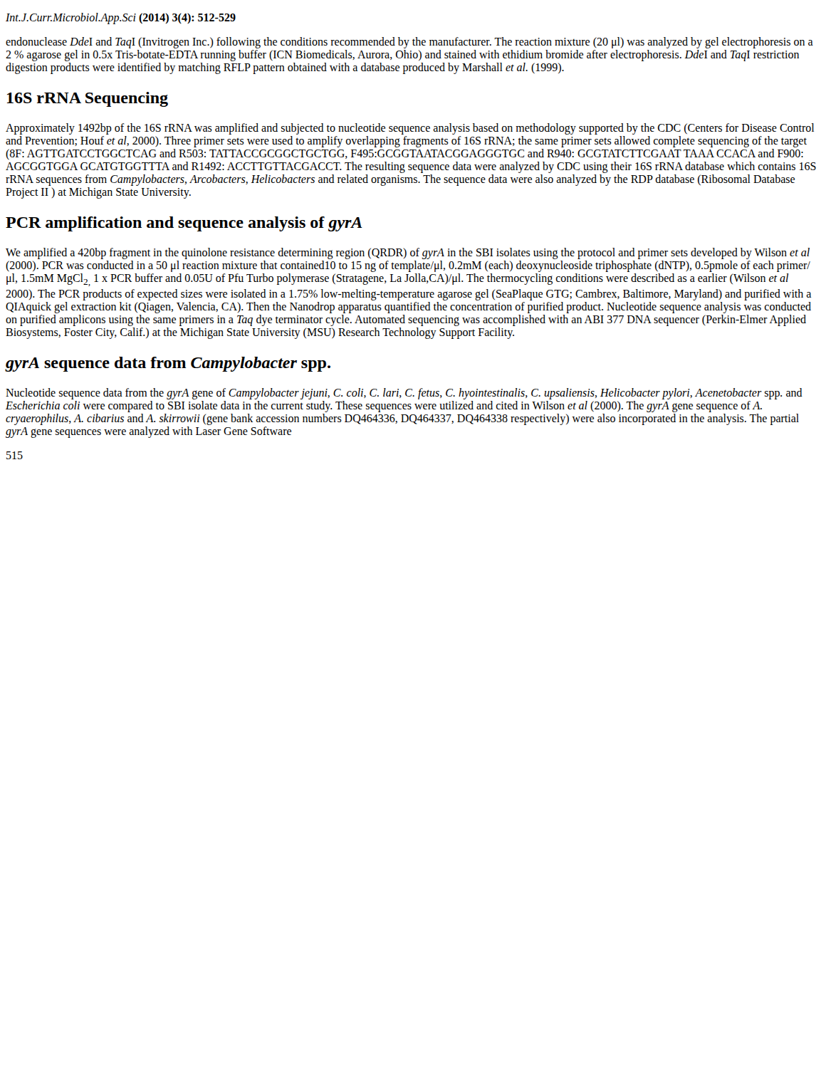Int.J.Curr.Microbiol.App.Sci (2014) 3(4): 512-529
endonuclease Dde I and Taq I (Invitrogen Inc.) following the conditions recommended by the manufacturer. The reaction mixture (20 μl) was analyzed by gel electrophoresis on a 2 % agarose gel in 0.5x Tris-botate-EDTA running buffer (ICN Biomedicals, Aurora, Ohio) and stained with ethidium bromide after electrophoresis. Dde I and Taq I restriction digestion products were identified by matching RFLP pattern obtained with a database produced by Marshall et al. (1999).
16S rRNA Sequencing
Approximately 1492bp of the 16S rRNA was amplified and subjected to nucleotide sequence analysis based on methodology supported by the CDC (Centers for Disease Control and Prevention; Houf et al, 2000). Three primer sets were used to amplify overlapping fragments of 16S rRNA; the same primer sets allowed complete sequencing of the target (8F: AGTTGATCCTGGCTCAG and R503: TATTACCGCGGCTGCTGG, F495:GCGGTAATACGGAGGGTGC and R940: GCGTATCTTCGAAT TAAA CCACA and F900: AGCGGTGGA GCATGTGGTTTA and R1492: ACCTTGTTACGACCT. The resulting sequence data were analyzed by CDC using their 16S rRNA database which contains 16S rRNA sequences from Campylobacters, Arcobacters, Helicobacters and related organisms. The sequence data were also analyzed by the RDP database (Ribosomal Database Project II ) at Michigan State University.
PCR amplification and sequence analysis of gyrA
We amplified a 420bp fragment in the quinolone resistance determining region (QRDR) of gyrA in the SBI isolates using the protocol and primer sets developed by Wilson et al (2000). PCR was conducted in a 50 μl reaction mixture that contained10 to 15 ng of template/μl, 0.2mM (each) deoxynucleoside triphosphate (dNTP), 0.5pmole of each primer/μl, 1.5mM MgCl2, 1 x PCR buffer and 0.05U of Pfu Turbo polymerase (Stratagene, La Jolla,CA)/μl. The thermocycling conditions were described as a earlier (Wilson et al 2000). The PCR products of expected sizes were isolated in a 1.75% low-melting-temperature agarose gel (SeaPlaque GTG; Cambrex, Baltimore, Maryland) and purified with a QIAquick gel extraction kit (Qiagen, Valencia, CA). Then the Nanodrop apparatus quantified the concentration of purified product. Nucleotide sequence analysis was conducted on purified amplicons using the same primers in a Taq dye terminator cycle. Automated sequencing was accomplished with an ABI 377 DNA sequencer (Perkin-Elmer Applied Biosystems, Foster City, Calif.) at the Michigan State University (MSU) Research Technology Support Facility.
gyrA sequence data from Campylobacter spp.
Nucleotide sequence data from the gyrA gene of Campylobacter jejuni, C. coli, C. lari, C. fetus, C. hyointestinalis, C. upsaliensis, Helicobacter pylori, Acenetobacter spp. and Escherichia coli were compared to SBI isolate data in the current study. These sequences were utilized and cited in Wilson et al (2000). The gyrA gene sequence of A. cryaerophilus, A. cibarius and A. skirrowii (gene bank accession numbers DQ464336, DQ464337, DQ464338 respectively) were also incorporated in the analysis. The partial gyrA gene sequences were analyzed with Laser Gene Software
515